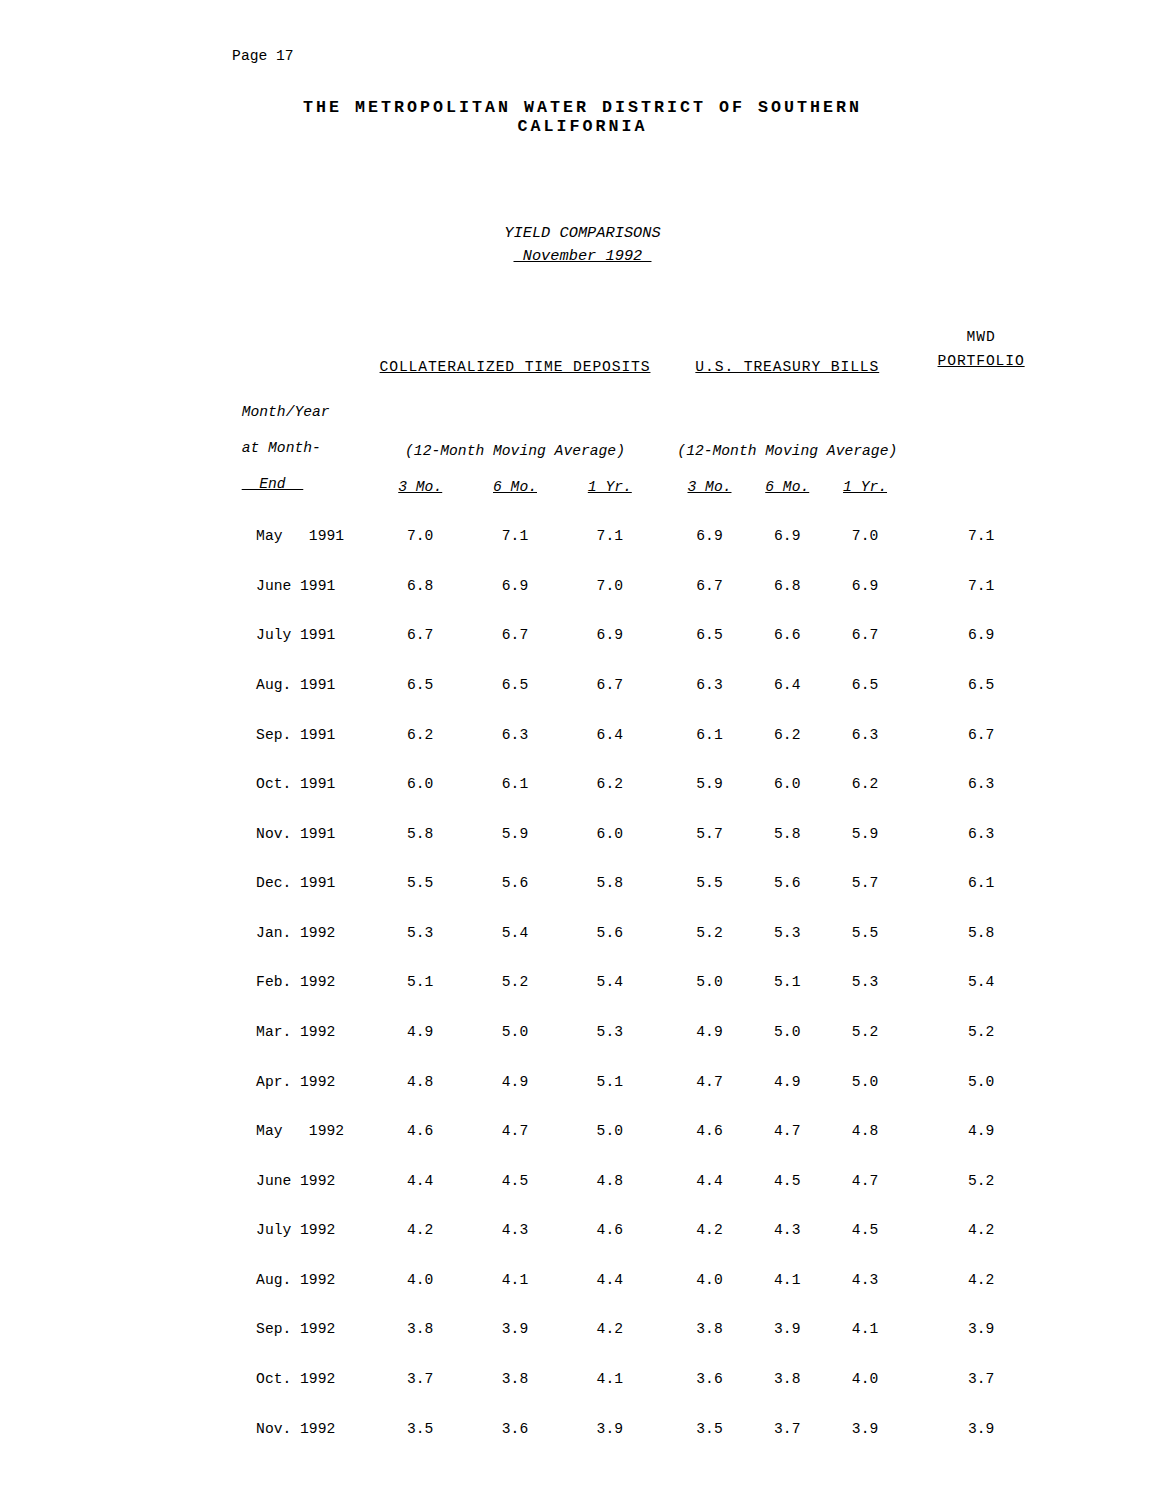Page 17
THE METROPOLITAN WATER DISTRICT OF SOUTHERN CALIFORNIA
YIELD COMPARISONS
November 1992
| | | | | MWD |
| | COLLATERALIZED TIME DEPOSITS | | U.S. TREASURY BILLS | PORTFOLIO |
| Month/Year | | | | |
| at Month- | (12-Month Moving Average) | | (12-Month Moving Average) | |
| End | 3 Mo. | 6 Mo. | 1 Yr. | | 3 Mo. | 6 Mo. | 1 Yr. | |
| May 1991 | 7.0 | 7.1 | 7.1 | | 6.9 | 6.9 | 7.0 | 7.1 |
| June 1991 | 6.8 | 6.9 | 7.0 | | 6.7 | 6.8 | 6.9 | 7.1 |
| July 1991 | 6.7 | 6.7 | 6.9 | | 6.5 | 6.6 | 6.7 | 6.9 |
| Aug. 1991 | 6.5 | 6.5 | 6.7 | | 6.3 | 6.4 | 6.5 | 6.5 |
| Sep. 1991 | 6.2 | 6.3 | 6.4 | | 6.1 | 6.2 | 6.3 | 6.7 |
| Oct. 1991 | 6.0 | 6.1 | 6.2 | | 5.9 | 6.0 | 6.2 | 6.3 |
| Nov. 1991 | 5.8 | 5.9 | 6.0 | | 5.7 | 5.8 | 5.9 | 6.3 |
| Dec. 1991 | 5.5 | 5.6 | 5.8 | | 5.5 | 5.6 | 5.7 | 6.1 |
| Jan. 1992 | 5.3 | 5.4 | 5.6 | | 5.2 | 5.3 | 5.5 | 5.8 |
| Feb. 1992 | 5.1 | 5.2 | 5.4 | | 5.0 | 5.1 | 5.3 | 5.4 |
| Mar. 1992 | 4.9 | 5.0 | 5.3 | | 4.9 | 5.0 | 5.2 | 5.2 |
| Apr. 1992 | 4.8 | 4.9 | 5.1 | | 4.7 | 4.9 | 5.0 | 5.0 |
| May 1992 | 4.6 | 4.7 | 5.0 | | 4.6 | 4.7 | 4.8 | 4.9 |
| June 1992 | 4.4 | 4.5 | 4.8 | | 4.4 | 4.5 | 4.7 | 5.2 |
| July 1992 | 4.2 | 4.3 | 4.6 | | 4.2 | 4.3 | 4.5 | 4.2 |
| Aug. 1992 | 4.0 | 4.1 | 4.4 | | 4.0 | 4.1 | 4.3 | 4.2 |
| Sep. 1992 | 3.8 | 3.9 | 4.2 | | 3.8 | 3.9 | 4.1 | 3.9 |
| Oct. 1992 | 3.7 | 3.8 | 4.1 | | 3.6 | 3.8 | 4.0 | 3.7 |
| Nov. 1992 | 3.5 | 3.6 | 3.9 | | 3.5 | 3.7 | 3.9 | 3.9 |